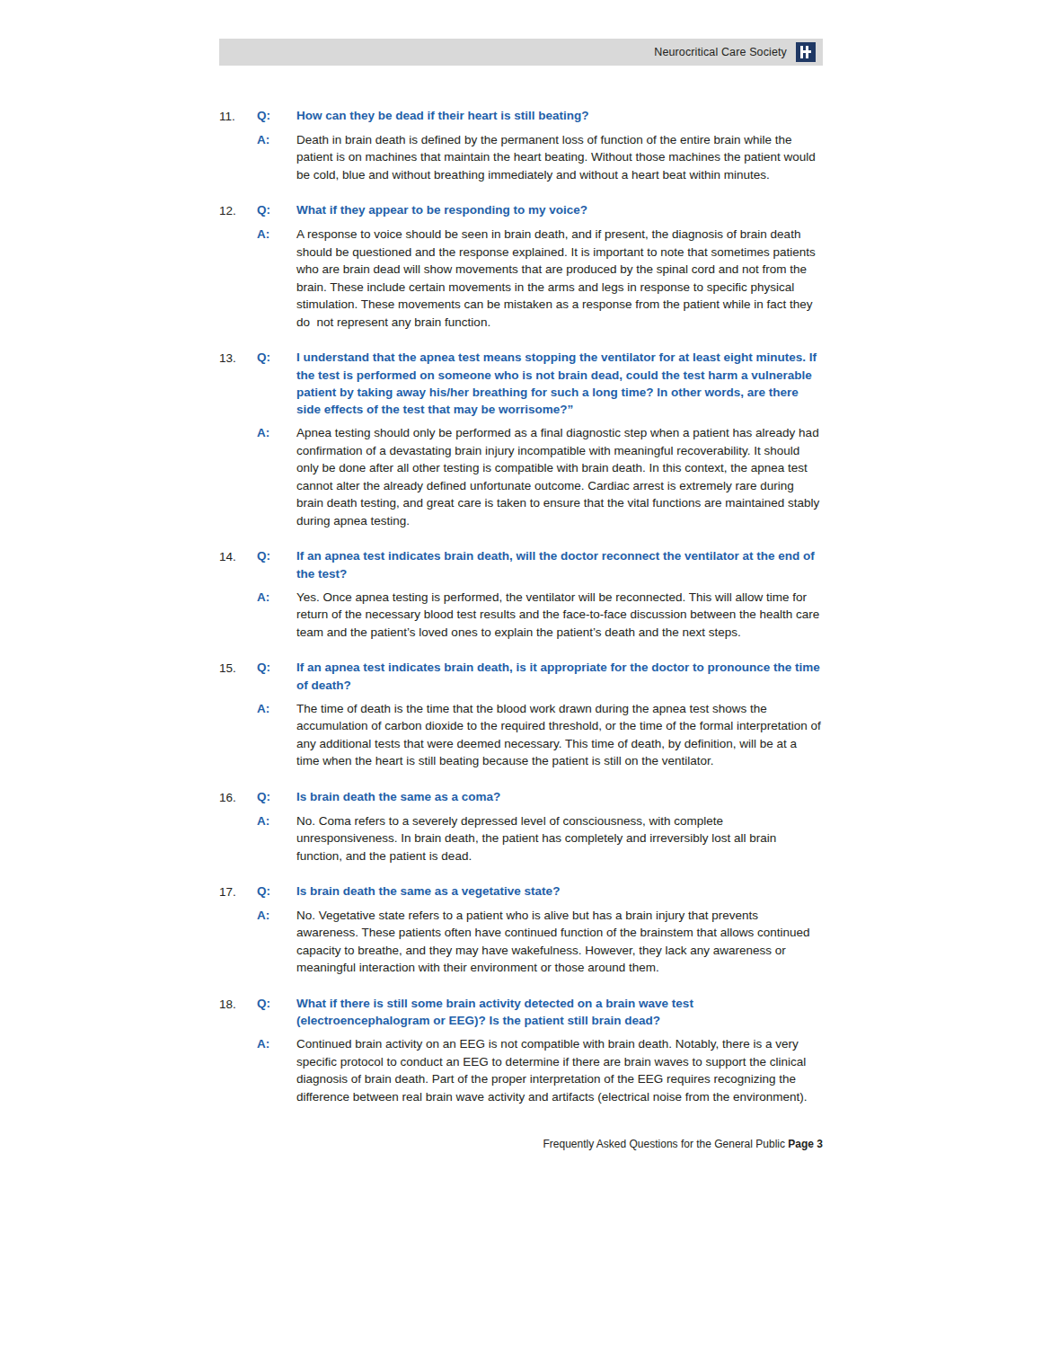Neurocritical Care Society
11.
Q:
How can they be dead if their heart is still beating?
A:
Death in brain death is defined by the permanent loss of function of the entire brain while the patient is on machines that maintain the heart beating. Without those machines the patient would be cold, blue and without breathing immediately and without a heart beat within minutes.
12.
Q:
What if they appear to be responding to my voice?
A:
A response to voice should be seen in brain death, and if present, the diagnosis of brain death should be questioned and the response explained. It is important to note that sometimes patients who are brain dead will show movements that are produced by the spinal cord and not from the brain. These include certain movements in the arms and legs in response to specific physical stimulation. These movements can be mistaken as a response from the patient while in fact they do not represent any brain function.
13.
Q:
I understand that the apnea test means stopping the ventilator for at least eight minutes. If the test is performed on someone who is not brain dead, could the test harm a vulnerable patient by taking away his/her breathing for such a long time? In other words, are there side effects of the test that may be worrisome?”
A:
Apnea testing should only be performed as a final diagnostic step when a patient has already had confirmation of a devastating brain injury incompatible with meaningful recoverability. It should only be done after all other testing is compatible with brain death. In this context, the apnea test cannot alter the already defined unfortunate outcome. Cardiac arrest is extremely rare during brain death testing, and great care is taken to ensure that the vital functions are maintained stably during apnea testing.
14.
Q:
If an apnea test indicates brain death, will the doctor reconnect the ventilator at the end of the test?
A:
Yes. Once apnea testing is performed, the ventilator will be reconnected. This will allow time for return of the necessary blood test results and the face-to-face discussion between the health care team and the patient’s loved ones to explain the patient’s death and the next steps.
15.
Q:
If an apnea test indicates brain death, is it appropriate for the doctor to pronounce the time of death?
A:
The time of death is the time that the blood work drawn during the apnea test shows the accumulation of carbon dioxide to the required threshold, or the time of the formal interpretation of any additional tests that were deemed necessary. This time of death, by definition, will be at a time when the heart is still beating because the patient is still on the ventilator.
16.
Q:
Is brain death the same as a coma?
A:
No. Coma refers to a severely depressed level of consciousness, with complete unresponsiveness. In brain death, the patient has completely and irreversibly lost all brain function, and the patient is dead.
17.
Q:
Is brain death the same as a vegetative state?
A:
No. Vegetative state refers to a patient who is alive but has a brain injury that prevents awareness. These patients often have continued function of the brainstem that allows continued capacity to breathe, and they may have wakefulness. However, they lack any awareness or meaningful interaction with their environment or those around them.
18.
Q:
What if there is still some brain activity detected on a brain wave test (electroencephalogram or EEG)? Is the patient still brain dead?
A:
Continued brain activity on an EEG is not compatible with brain death. Notably, there is a very specific protocol to conduct an EEG to determine if there are brain waves to support the clinical diagnosis of brain death. Part of the proper interpretation of the EEG requires recognizing the difference between real brain wave activity and artifacts (electrical noise from the environment).
Frequently Asked Questions for the General Public Page 3